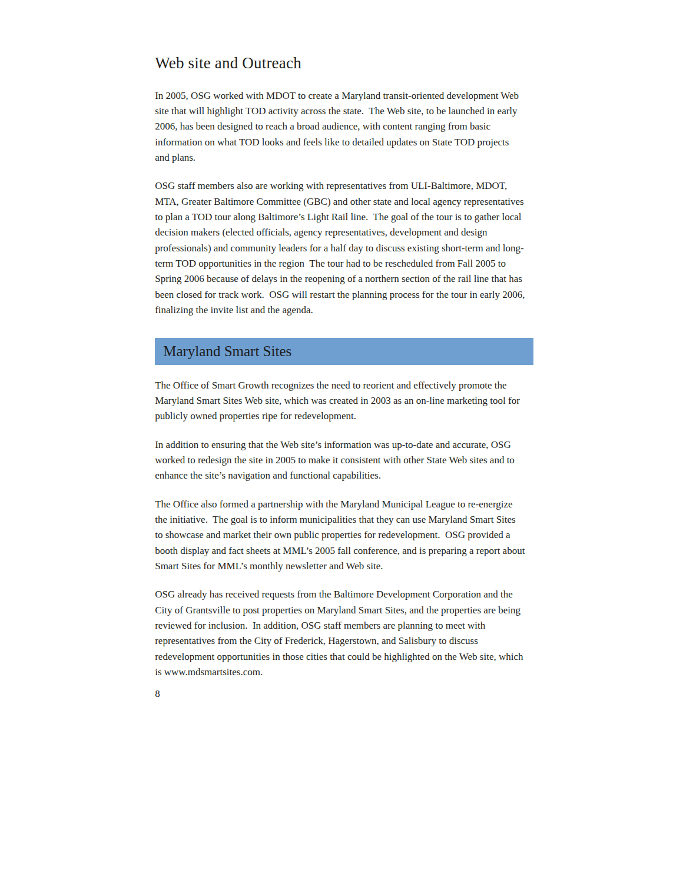Web site and Outreach
In 2005, OSG worked with MDOT to create a Maryland transit-oriented development Web site that will highlight TOD activity across the state. The Web site, to be launched in early 2006, has been designed to reach a broad audience, with content ranging from basic information on what TOD looks and feels like to detailed updates on State TOD projects and plans.
OSG staff members also are working with representatives from ULI-Baltimore, MDOT, MTA, Greater Baltimore Committee (GBC) and other state and local agency representatives to plan a TOD tour along Baltimore’s Light Rail line. The goal of the tour is to gather local decision makers (elected officials, agency representatives, development and design professionals) and community leaders for a half day to discuss existing short-term and long-term TOD opportunities in the region The tour had to be rescheduled from Fall 2005 to Spring 2006 because of delays in the reopening of a northern section of the rail line that has been closed for track work. OSG will restart the planning process for the tour in early 2006, finalizing the invite list and the agenda.
Maryland Smart Sites
The Office of Smart Growth recognizes the need to reorient and effectively promote the Maryland Smart Sites Web site, which was created in 2003 as an on-line marketing tool for publicly owned properties ripe for redevelopment.
In addition to ensuring that the Web site’s information was up-to-date and accurate, OSG worked to redesign the site in 2005 to make it consistent with other State Web sites and to enhance the site’s navigation and functional capabilities.
The Office also formed a partnership with the Maryland Municipal League to re-energize the initiative. The goal is to inform municipalities that they can use Maryland Smart Sites to showcase and market their own public properties for redevelopment. OSG provided a booth display and fact sheets at MML’s 2005 fall conference, and is preparing a report about Smart Sites for MML’s monthly newsletter and Web site.
OSG already has received requests from the Baltimore Development Corporation and the City of Grantsville to post properties on Maryland Smart Sites, and the properties are being reviewed for inclusion. In addition, OSG staff members are planning to meet with representatives from the City of Frederick, Hagerstown, and Salisbury to discuss redevelopment opportunities in those cities that could be highlighted on the Web site, which is www.mdsmartsites.com.
8